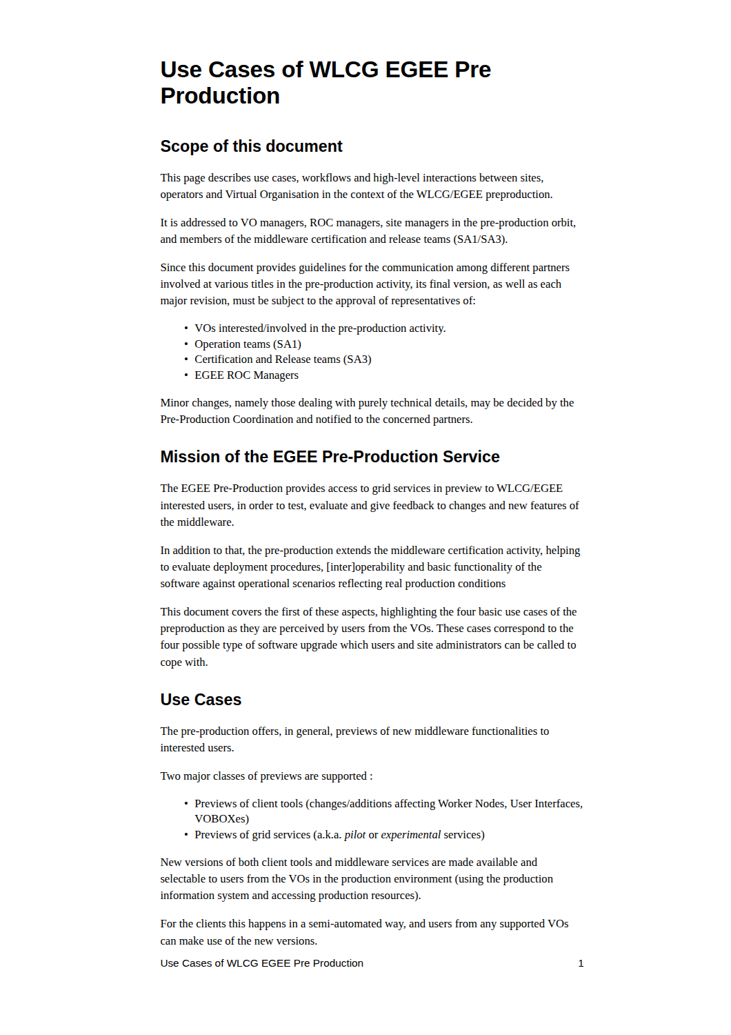Use Cases of WLCG EGEE Pre Production
Scope of this document
This page describes use cases, workflows and high-level interactions between sites, operators and Virtual Organisation in the context of the WLCG/EGEE preproduction.
It is addressed to VO managers, ROC managers, site managers in the pre-production orbit, and members of the middleware certification and release teams (SA1/SA3).
Since this document provides guidelines for the communication among different partners involved at various titles in the pre-production activity, its final version, as well as each major revision, must be subject to the approval of representatives of:
VOs interested/involved in the pre-production activity.
Operation teams (SA1)
Certification and Release teams (SA3)
EGEE ROC Managers
Minor changes, namely those dealing with purely technical details, may be decided by the Pre-Production Coordination and notified to the concerned partners.
Mission of the EGEE Pre-Production Service
The EGEE Pre-Production provides access to grid services in preview to WLCG/EGEE interested users, in order to test, evaluate and give feedback to changes and new features of the middleware.
In addition to that, the pre-production extends the middleware certification activity, helping to evaluate deployment procedures, [inter]operability and basic functionality of the software against operational scenarios reflecting real production conditions
This document covers the first of these aspects, highlighting the four basic use cases of the preproduction as they are perceived by users from the VOs. These cases correspond to the four possible type of software upgrade which users and site administrators can be called to cope with.
Use Cases
The pre-production offers, in general, previews of new middleware functionalities to interested users.
Two major classes of previews are supported :
Previews of client tools (changes/additions affecting Worker Nodes, User Interfaces, VOBOXes)
Previews of grid services (a.k.a. pilot or experimental services)
New versions of both client tools and middleware services are made available and selectable to users from the VOs in the production environment (using the production information system and accessing production resources).
For the clients this happens in a semi-automated way, and users from any supported VOs can make use of the new versions.
Use Cases of WLCG EGEE Pre Production 1